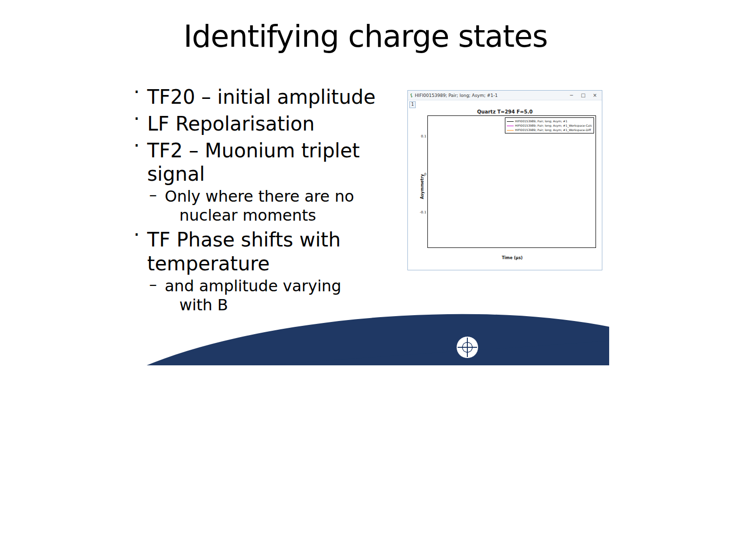Identifying charge states
TF20 – initial amplitude
LF Repolarisation
TF2 – Muonium triplet signal
Only where there are no nuclear moments
TF Phase shifts with temperature
and amplitude varying with B
⚸ HIFI00153989; Pair; long; Asym; #1-1 − □ ×
1
Quartz T=294 F=5.0
Asymmetry
0.1
0
-0.1
HIFI00153989; Pair; long; Asym; #1
HIFI00153989; Pair; long; Asym; #1_Workspace-Calc
HIFI00153989; Pair; long; Asym; #1_Workspace-Diff
0 5 10
Time (µs)
Science & Technology Facilities Council
ISIS Neutron and Muon Source